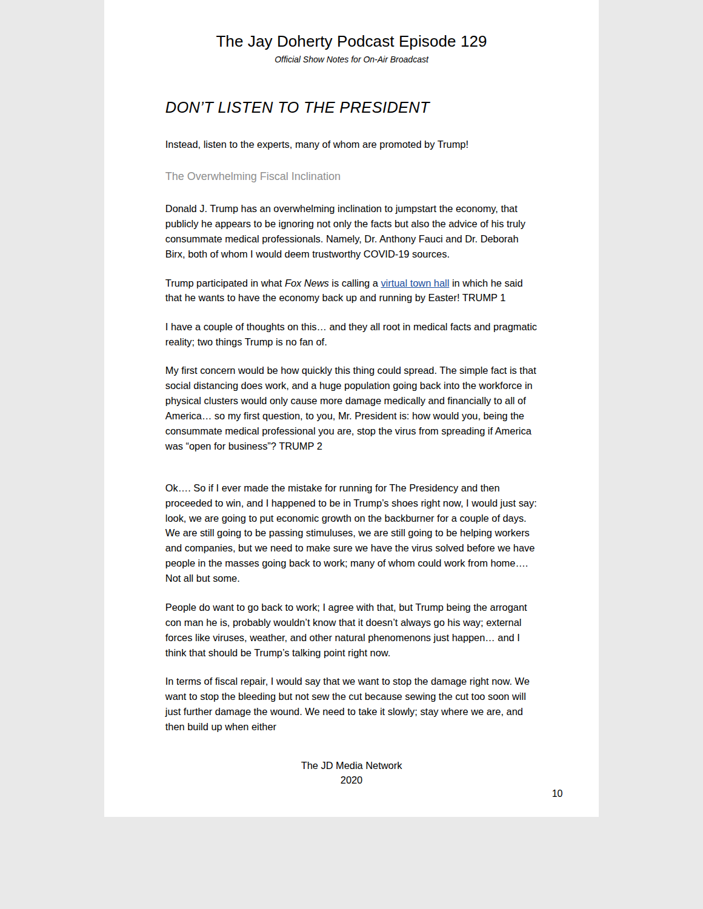The Jay Doherty Podcast Episode 129
Official Show Notes for On-Air Broadcast
DON’T LISTEN TO THE PRESIDENT
Instead, listen to the experts, many of whom are promoted by Trump!
The Overwhelming Fiscal Inclination
Donald J. Trump has an overwhelming inclination to jumpstart the economy, that publicly he appears to be ignoring not only the facts but also the advice of his truly consummate medical professionals. Namely, Dr. Anthony Fauci and Dr. Deborah Birx, both of whom I would deem trustworthy COVID-19 sources.
Trump participated in what Fox News is calling a virtual town hall in which he said that he wants to have the economy back up and running by Easter! TRUMP 1
I have a couple of thoughts on this… and they all root in medical facts and pragmatic reality; two things Trump is no fan of.
My first concern would be how quickly this thing could spread. The simple fact is that social distancing does work, and a huge population going back into the workforce in physical clusters would only cause more damage medically and financially to all of America… so my first question, to you, Mr. President is: how would you, being the consummate medical professional you are, stop the virus from spreading if America was “open for business”? TRUMP 2
Ok…. So if I ever made the mistake for running for The Presidency and then proceeded to win, and I happened to be in Trump’s shoes right now, I would just say: look, we are going to put economic growth on the backburner for a couple of days. We are still going to be passing stimuluses, we are still going to be helping workers and companies, but we need to make sure we have the virus solved before we have people in the masses going back to work; many of whom could work from home…. Not all but some.
People do want to go back to work; I agree with that, but Trump being the arrogant con man he is, probably wouldn’t know that it doesn’t always go his way; external forces like viruses, weather, and other natural phenomenons just happen… and I think that should be Trump’s talking point right now.
In terms of fiscal repair, I would say that we want to stop the damage right now. We want to stop the bleeding but not sew the cut because sewing the cut too soon will just further damage the wound. We need to take it slowly; stay where we are, and then build up when either
The JD Media Network
2020
10